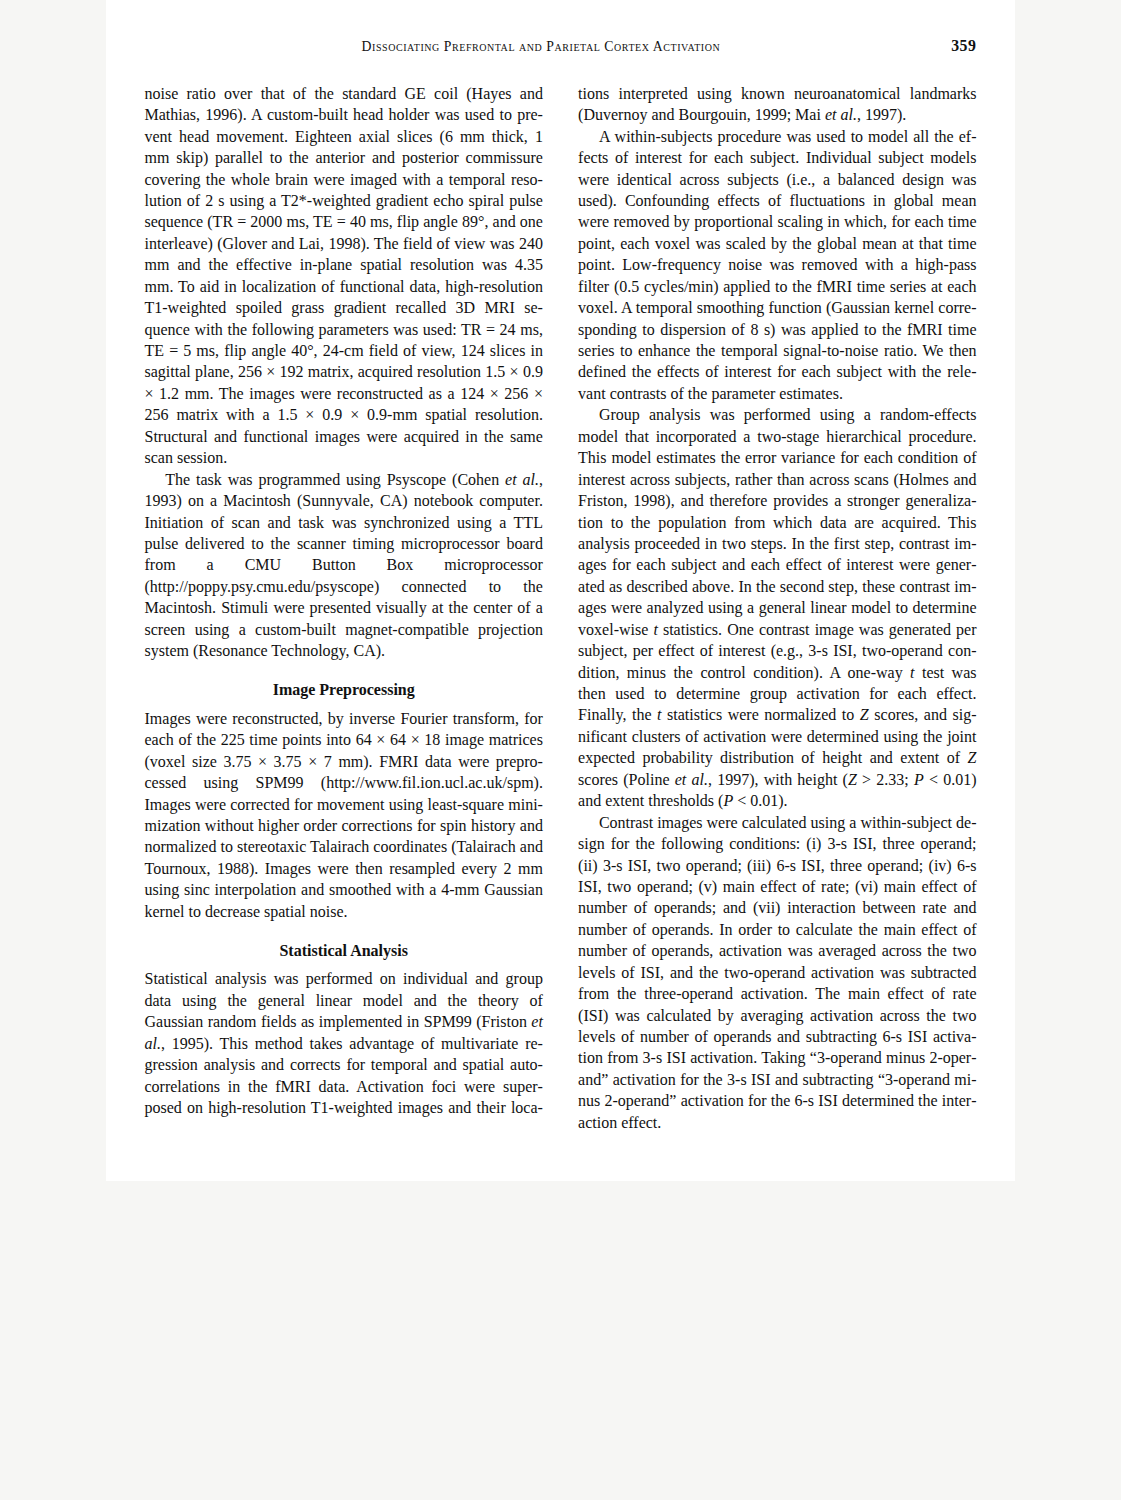Dissociating Prefrontal and Parietal Cortex Activation 359
noise ratio over that of the standard GE coil (Hayes and Mathias, 1996). A custom-built head holder was used to prevent head movement. Eighteen axial slices (6 mm thick, 1 mm skip) parallel to the anterior and posterior commissure covering the whole brain were imaged with a temporal resolution of 2 s using a T2*-weighted gradient echo spiral pulse sequence (TR = 2000 ms, TE = 40 ms, flip angle 89°, and one interleave) (Glover and Lai, 1998). The field of view was 240 mm and the effective in-plane spatial resolution was 4.35 mm. To aid in localization of functional data, high-resolution T1-weighted spoiled grass gradient recalled 3D MRI sequence with the following parameters was used: TR = 24 ms, TE = 5 ms, flip angle 40°, 24-cm field of view, 124 slices in sagittal plane, 256 × 192 matrix, acquired resolution 1.5 × 0.9 × 1.2 mm. The images were reconstructed as a 124 × 256 × 256 matrix with a 1.5 × 0.9 × 0.9-mm spatial resolution. Structural and functional images were acquired in the same scan session.
The task was programmed using Psyscope (Cohen et al., 1993) on a Macintosh (Sunnyvale, CA) notebook computer. Initiation of scan and task was synchronized using a TTL pulse delivered to the scanner timing microprocessor board from a CMU Button Box microprocessor (http://poppy.psy.cmu.edu/psyscope) connected to the Macintosh. Stimuli were presented visually at the center of a screen using a custom-built magnet-compatible projection system (Resonance Technology, CA).
Image Preprocessing
Images were reconstructed, by inverse Fourier transform, for each of the 225 time points into 64 × 64 × 18 image matrices (voxel size 3.75 × 3.75 × 7 mm). FMRI data were preprocessed using SPM99 (http://www.fil.ion.ucl.ac.uk/spm). Images were corrected for movement using least-square minimization without higher order corrections for spin history and normalized to stereotaxic Talairach coordinates (Talairach and Tournoux, 1988). Images were then resampled every 2 mm using sinc interpolation and smoothed with a 4-mm Gaussian kernel to decrease spatial noise.
Statistical Analysis
Statistical analysis was performed on individual and group data using the general linear model and the theory of Gaussian random fields as implemented in SPM99 (Friston et al., 1995). This method takes advantage of multivariate regression analysis and corrects for temporal and spatial autocorrelations in the fMRI data. Activation foci were superposed on high-resolution T1-weighted images and their locations interpreted using known neuroanatomical landmarks (Duvernoy and Bourgouin, 1999; Mai et al., 1997).
A within-subjects procedure was used to model all the effects of interest for each subject. Individual subject models were identical across subjects (i.e., a balanced design was used). Confounding effects of fluctuations in global mean were removed by proportional scaling in which, for each time point, each voxel was scaled by the global mean at that time point. Low-frequency noise was removed with a high-pass filter (0.5 cycles/min) applied to the fMRI time series at each voxel. A temporal smoothing function (Gaussian kernel corresponding to dispersion of 8 s) was applied to the fMRI time series to enhance the temporal signal-to-noise ratio. We then defined the effects of interest for each subject with the relevant contrasts of the parameter estimates.
Group analysis was performed using a random-effects model that incorporated a two-stage hierarchical procedure. This model estimates the error variance for each condition of interest across subjects, rather than across scans (Holmes and Friston, 1998), and therefore provides a stronger generalization to the population from which data are acquired. This analysis proceeded in two steps. In the first step, contrast images for each subject and each effect of interest were generated as described above. In the second step, these contrast images were analyzed using a general linear model to determine voxel-wise t statistics. One contrast image was generated per subject, per effect of interest (e.g., 3-s ISI, two-operand condition, minus the control condition). A one-way t test was then used to determine group activation for each effect. Finally, the t statistics were normalized to Z scores, and significant clusters of activation were determined using the joint expected probability distribution of height and extent of Z scores (Poline et al., 1997), with height (Z > 2.33; P < 0.01) and extent thresholds (P < 0.01).
Contrast images were calculated using a within-subject design for the following conditions: (i) 3-s ISI, three operand; (ii) 3-s ISI, two operand; (iii) 6-s ISI, three operand; (iv) 6-s ISI, two operand; (v) main effect of rate; (vi) main effect of number of operands; and (vii) interaction between rate and number of operands. In order to calculate the main effect of number of operands, activation was averaged across the two levels of ISI, and the two-operand activation was subtracted from the three-operand activation. The main effect of rate (ISI) was calculated by averaging activation across the two levels of number of operands and subtracting 6-s ISI activation from 3-s ISI activation. Taking “3-operand minus 2-operand” activation for the 3-s ISI and subtracting “3-operand minus 2-operand” activation for the 6-s ISI determined the interaction effect.